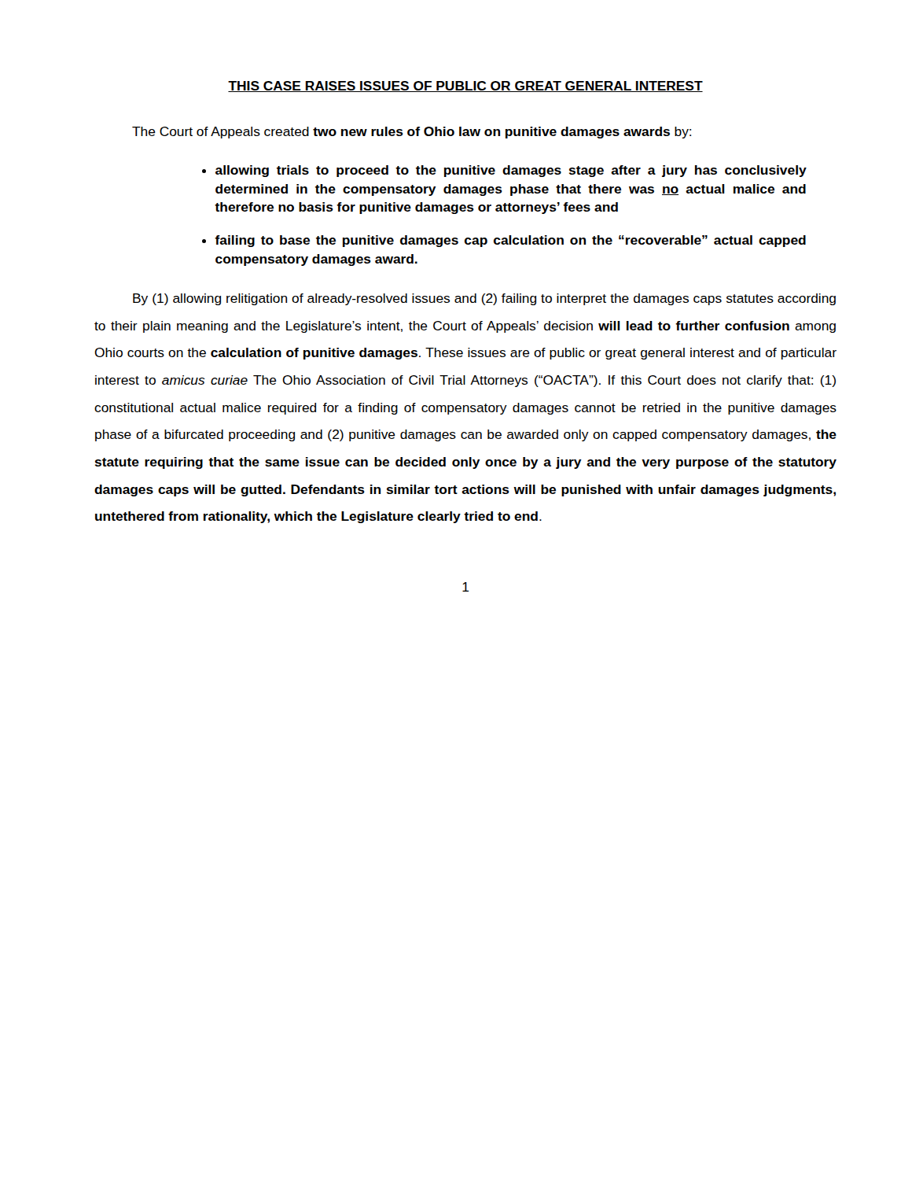THIS CASE RAISES ISSUES OF PUBLIC OR GREAT GENERAL INTEREST
The Court of Appeals created two new rules of Ohio law on punitive damages awards by:
allowing trials to proceed to the punitive damages stage after a jury has conclusively determined in the compensatory damages phase that there was no actual malice and therefore no basis for punitive damages or attorneys’ fees and
failing to base the punitive damages cap calculation on the “recoverable” actual capped compensatory damages award.
By (1) allowing relitigation of already-resolved issues and (2) failing to interpret the damages caps statutes according to their plain meaning and the Legislature’s intent, the Court of Appeals’ decision will lead to further confusion among Ohio courts on the calculation of punitive damages. These issues are of public or great general interest and of particular interest to amicus curiae The Ohio Association of Civil Trial Attorneys (“OACTA”). If this Court does not clarify that: (1) constitutional actual malice required for a finding of compensatory damages cannot be retried in the punitive damages phase of a bifurcated proceeding and (2) punitive damages can be awarded only on capped compensatory damages, the statute requiring that the same issue can be decided only once by a jury and the very purpose of the statutory damages caps will be gutted. Defendants in similar tort actions will be punished with unfair damages judgments, untethered from rationality, which the Legislature clearly tried to end.
1